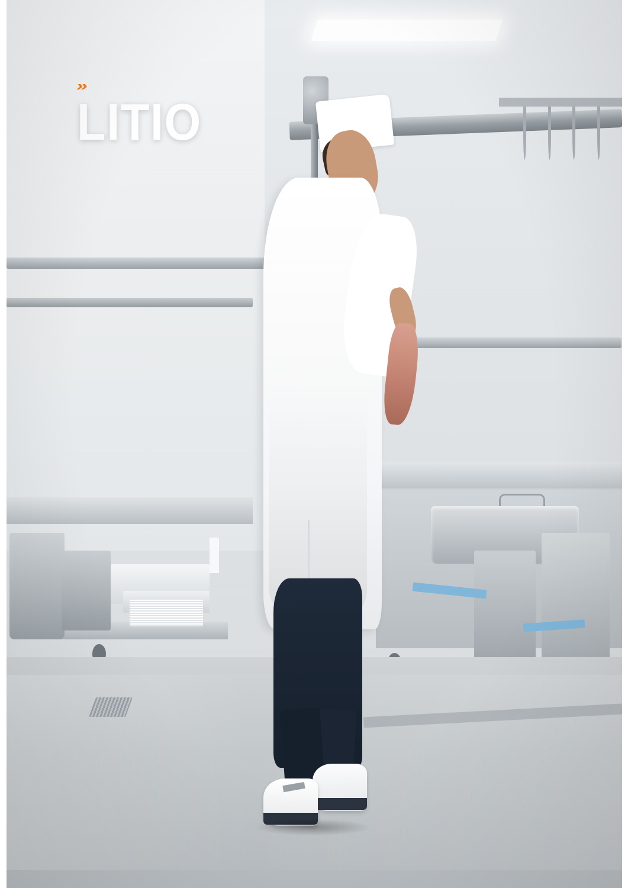» LITIO